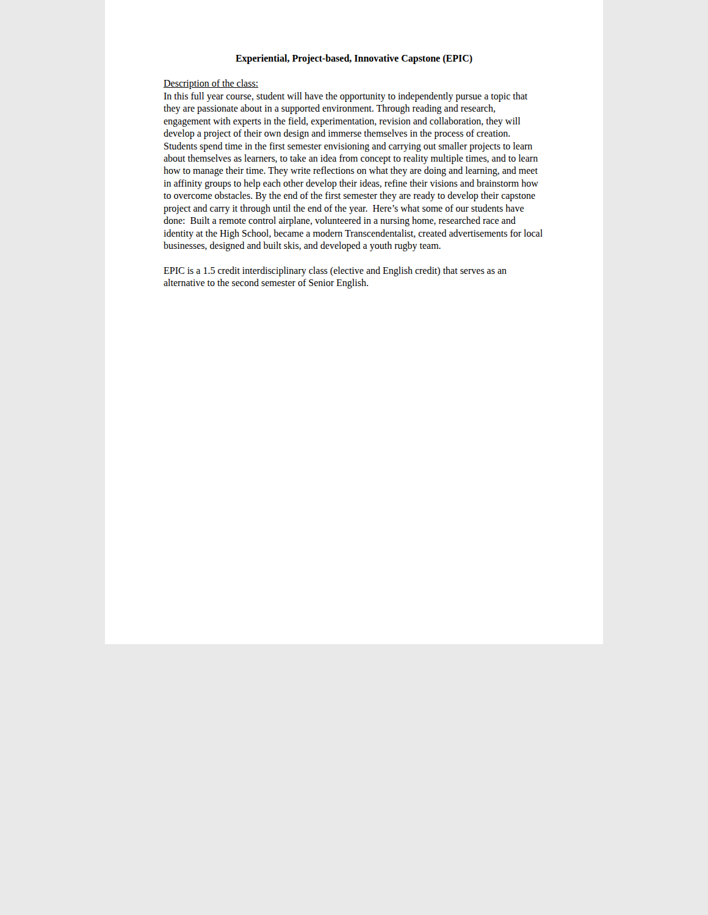Experiential, Project-based, Innovative Capstone (EPIC)
Description of the class:
In this full year course, student will have the opportunity to independently pursue a topic that they are passionate about in a supported environment. Through reading and research, engagement with experts in the field, experimentation, revision and collaboration, they will develop a project of their own design and immerse themselves in the process of creation. Students spend time in the first semester envisioning and carrying out smaller projects to learn about themselves as learners, to take an idea from concept to reality multiple times, and to learn how to manage their time. They write reflections on what they are doing and learning, and meet in affinity groups to help each other develop their ideas, refine their visions and brainstorm how to overcome obstacles. By the end of the first semester they are ready to develop their capstone project and carry it through until the end of the year. Here’s what some of our students have done: Built a remote control airplane, volunteered in a nursing home, researched race and identity at the High School, became a modern Transcendentalist, created advertisements for local businesses, designed and built skis, and developed a youth rugby team.
EPIC is a 1.5 credit interdisciplinary class (elective and English credit) that serves as an alternative to the second semester of Senior English.